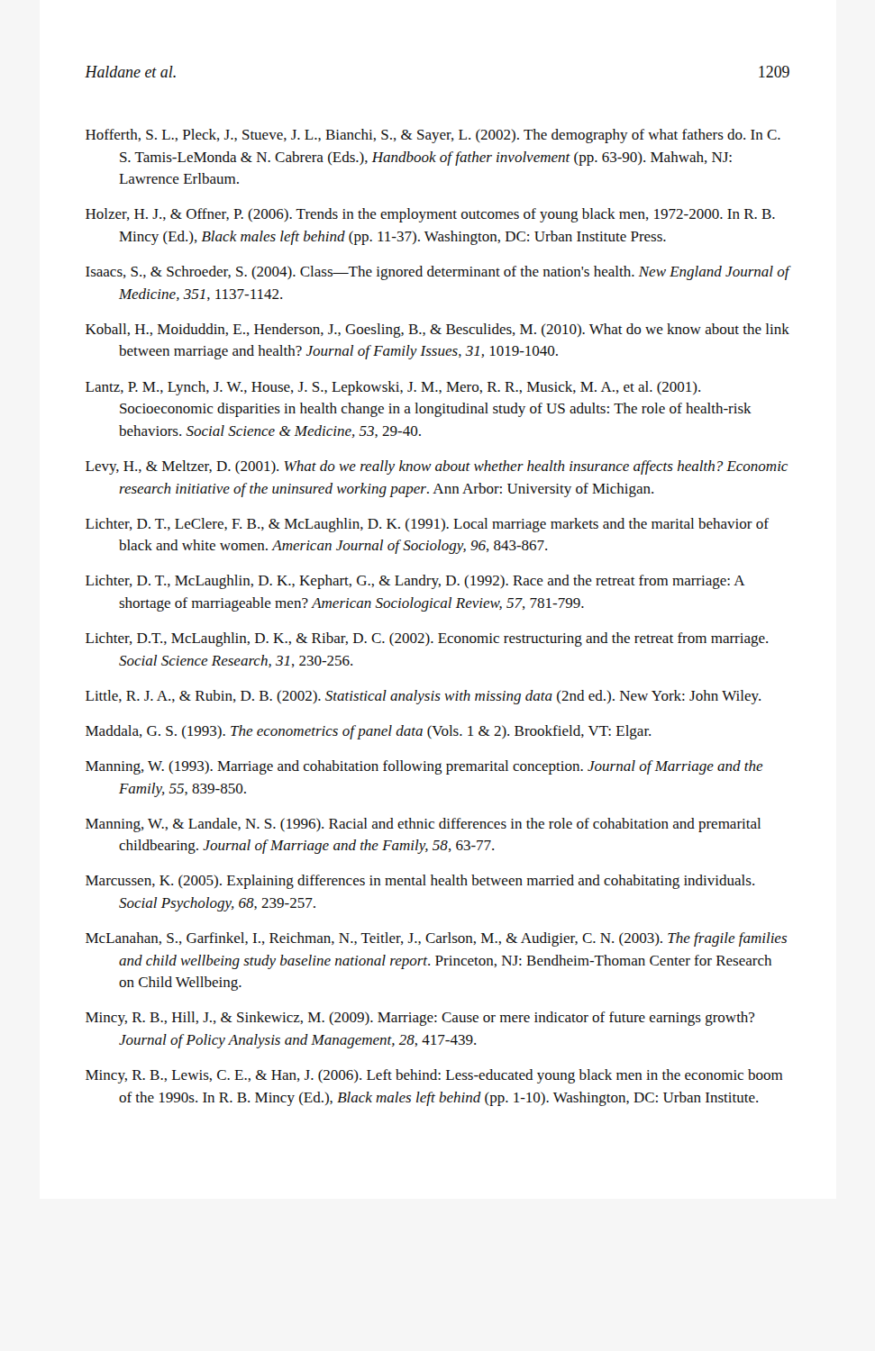Haldane et al. 1209
Hofferth, S. L., Pleck, J., Stueve, J. L., Bianchi, S., & Sayer, L. (2002). The demography of what fathers do. In C. S. Tamis-LeMonda & N. Cabrera (Eds.), Handbook of father involvement (pp. 63-90). Mahwah, NJ: Lawrence Erlbaum.
Holzer, H. J., & Offner, P. (2006). Trends in the employment outcomes of young black men, 1972-2000. In R. B. Mincy (Ed.), Black males left behind (pp. 11-37). Washington, DC: Urban Institute Press.
Isaacs, S., & Schroeder, S. (2004). Class—The ignored determinant of the nation's health. New England Journal of Medicine, 351, 1137-1142.
Koball, H., Moiduddin, E., Henderson, J., Goesling, B., & Besculides, M. (2010). What do we know about the link between marriage and health? Journal of Family Issues, 31, 1019-1040.
Lantz, P. M., Lynch, J. W., House, J. S., Lepkowski, J. M., Mero, R. R., Musick, M. A., et al. (2001). Socioeconomic disparities in health change in a longitudinal study of US adults: The role of health-risk behaviors. Social Science & Medicine, 53, 29-40.
Levy, H., & Meltzer, D. (2001). What do we really know about whether health insurance affects health? Economic research initiative of the uninsured working paper. Ann Arbor: University of Michigan.
Lichter, D. T., LeClere, F. B., & McLaughlin, D. K. (1991). Local marriage markets and the marital behavior of black and white women. American Journal of Sociology, 96, 843-867.
Lichter, D. T., McLaughlin, D. K., Kephart, G., & Landry, D. (1992). Race and the retreat from marriage: A shortage of marriageable men? American Sociological Review, 57, 781-799.
Lichter, D.T., McLaughlin, D. K., & Ribar, D. C. (2002). Economic restructuring and the retreat from marriage. Social Science Research, 31, 230-256.
Little, R. J. A., & Rubin, D. B. (2002). Statistical analysis with missing data (2nd ed.). New York: John Wiley.
Maddala, G. S. (1993). The econometrics of panel data (Vols. 1 & 2). Brookfield, VT: Elgar.
Manning, W. (1993). Marriage and cohabitation following premarital conception. Journal of Marriage and the Family, 55, 839-850.
Manning, W., & Landale, N. S. (1996). Racial and ethnic differences in the role of cohabitation and premarital childbearing. Journal of Marriage and the Family, 58, 63-77.
Marcussen, K. (2005). Explaining differences in mental health between married and cohabitating individuals. Social Psychology, 68, 239-257.
McLanahan, S., Garfinkel, I., Reichman, N., Teitler, J., Carlson, M., & Audigier, C. N. (2003). The fragile families and child wellbeing study baseline national report. Princeton, NJ: Bendheim-Thoman Center for Research on Child Wellbeing.
Mincy, R. B., Hill, J., & Sinkewicz, M. (2009). Marriage: Cause or mere indicator of future earnings growth? Journal of Policy Analysis and Management, 28, 417-439.
Mincy, R. B., Lewis, C. E., & Han, J. (2006). Left behind: Less-educated young black men in the economic boom of the 1990s. In R. B. Mincy (Ed.), Black males left behind (pp. 1-10). Washington, DC: Urban Institute.